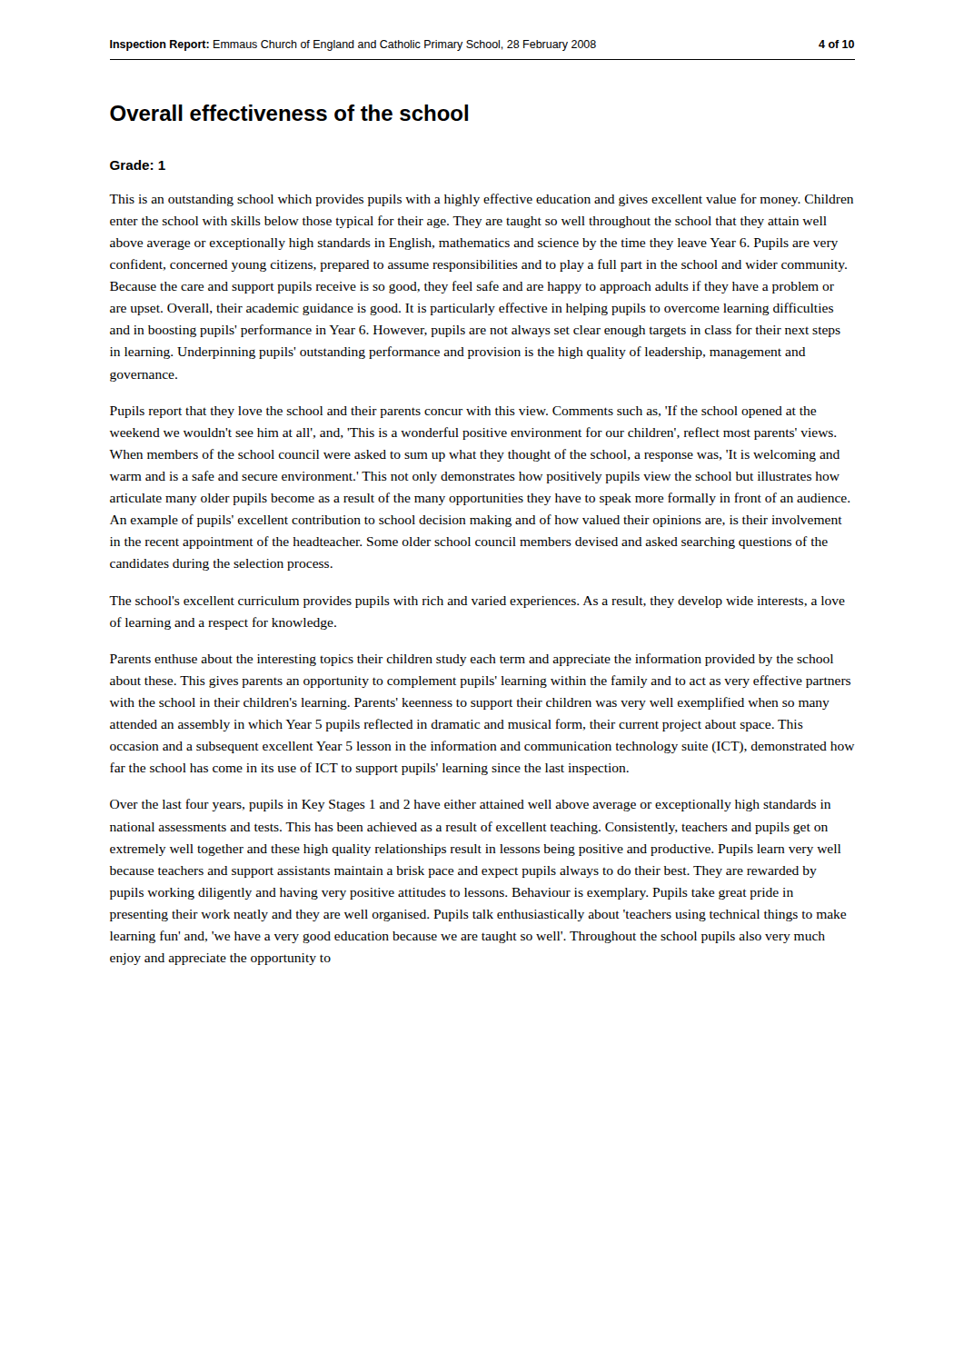Inspection Report: Emmaus Church of England and Catholic Primary School, 28 February 2008
4 of 10
Overall effectiveness of the school
Grade: 1
This is an outstanding school which provides pupils with a highly effective education and gives excellent value for money. Children enter the school with skills below those typical for their age. They are taught so well throughout the school that they attain well above average or exceptionally high standards in English, mathematics and science by the time they leave Year 6. Pupils are very confident, concerned young citizens, prepared to assume responsibilities and to play a full part in the school and wider community. Because the care and support pupils receive is so good, they feel safe and are happy to approach adults if they have a problem or are upset. Overall, their academic guidance is good. It is particularly effective in helping pupils to overcome learning difficulties and in boosting pupils' performance in Year 6. However, pupils are not always set clear enough targets in class for their next steps in learning. Underpinning pupils' outstanding performance and provision is the high quality of leadership, management and governance.
Pupils report that they love the school and their parents concur with this view. Comments such as, 'If the school opened at the weekend we wouldn't see him at all', and, 'This is a wonderful positive environment for our children', reflect most parents' views. When members of the school council were asked to sum up what they thought of the school, a response was, 'It is welcoming and warm and is a safe and secure environment.' This not only demonstrates how positively pupils view the school but illustrates how articulate many older pupils become as a result of the many opportunities they have to speak more formally in front of an audience. An example of pupils' excellent contribution to school decision making and of how valued their opinions are, is their involvement in the recent appointment of the headteacher. Some older school council members devised and asked searching questions of the candidates during the selection process.
The school's excellent curriculum provides pupils with rich and varied experiences. As a result, they develop wide interests, a love of learning and a respect for knowledge.
Parents enthuse about the interesting topics their children study each term and appreciate the information provided by the school about these. This gives parents an opportunity to complement pupils' learning within the family and to act as very effective partners with the school in their children's learning. Parents' keenness to support their children was very well exemplified when so many attended an assembly in which Year 5 pupils reflected in dramatic and musical form, their current project about space. This occasion and a subsequent excellent Year 5 lesson in the information and communication technology suite (ICT), demonstrated how far the school has come in its use of ICT to support pupils' learning since the last inspection.
Over the last four years, pupils in Key Stages 1 and 2 have either attained well above average or exceptionally high standards in national assessments and tests. This has been achieved as a result of excellent teaching. Consistently, teachers and pupils get on extremely well together and these high quality relationships result in lessons being positive and productive. Pupils learn very well because teachers and support assistants maintain a brisk pace and expect pupils always to do their best. They are rewarded by pupils working diligently and having very positive attitudes to lessons. Behaviour is exemplary. Pupils take great pride in presenting their work neatly and they are well organised. Pupils talk enthusiastically about 'teachers using technical things to make learning fun' and, 'we have a very good education because we are taught so well'. Throughout the school pupils also very much enjoy and appreciate the opportunity to